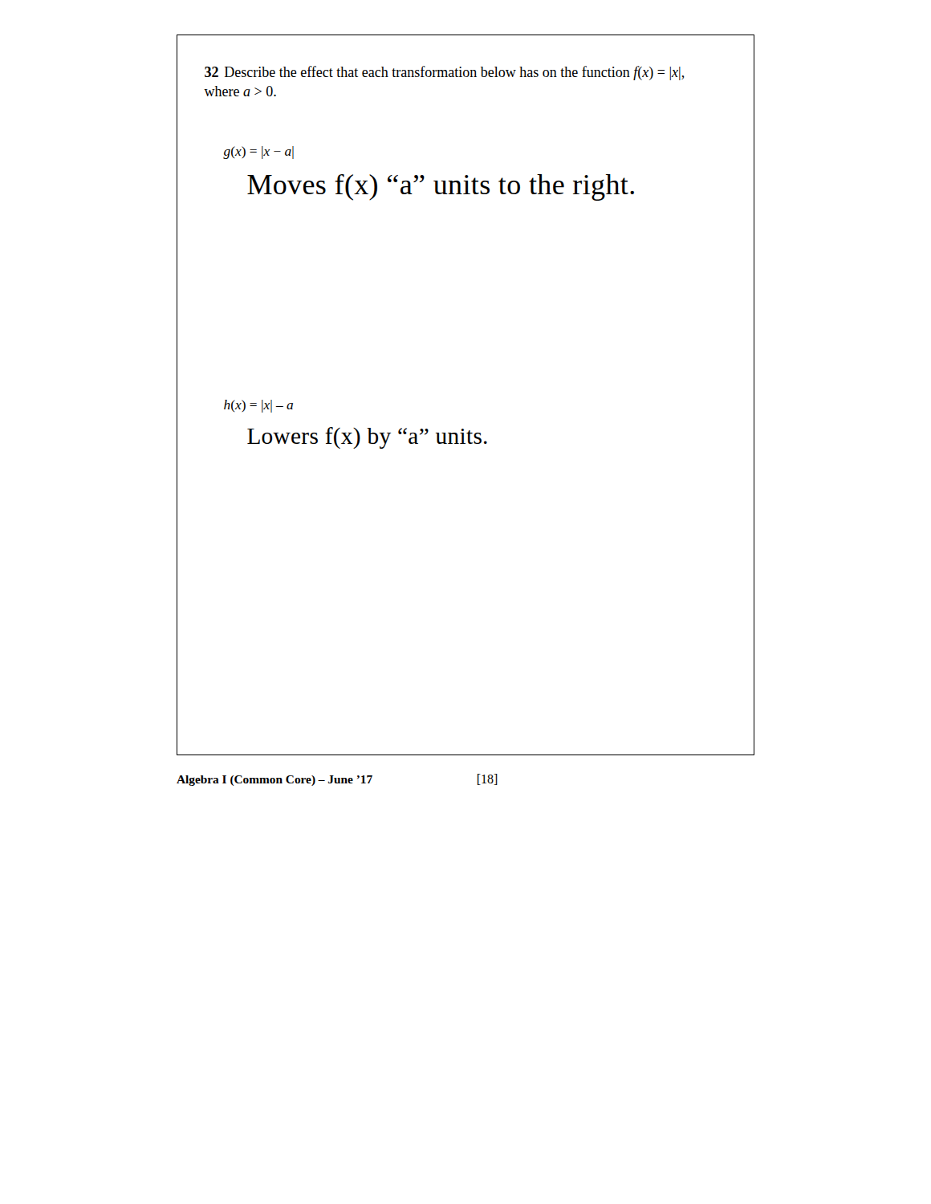32 Describe the effect that each transformation below has on the function f(x) = |x|, where a > 0.
g(x) = |x − a|
Moves f(x) “a” units to the right.
h(x) = |x| – a
Lowers f(x) by “a” units.
Algebra I (Common Core) – June ’17 [18]